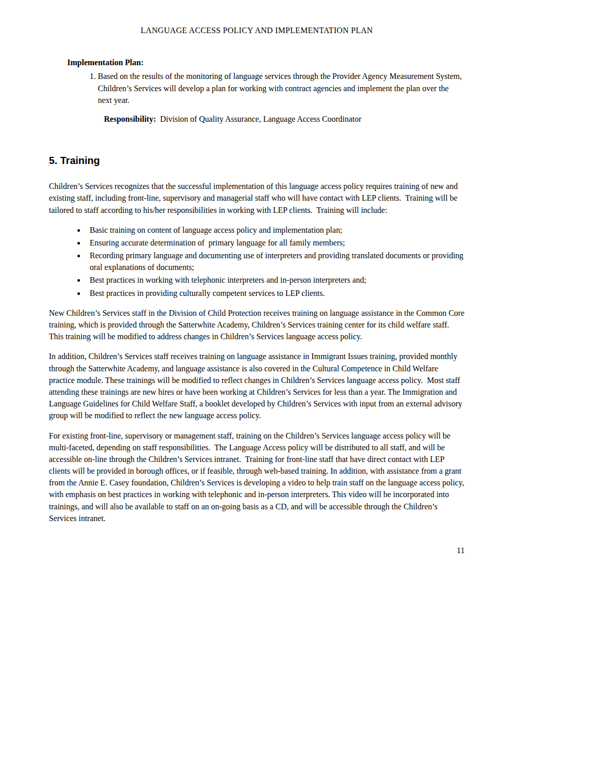LANGUAGE ACCESS POLICY AND IMPLEMENTATION PLAN
Implementation Plan:
Based on the results of the monitoring of language services through the Provider Agency Measurement System, Children’s Services will develop a plan for working with contract agencies and implement the plan over the next year.
Responsibility: Division of Quality Assurance, Language Access Coordinator
5. Training
Children’s Services recognizes that the successful implementation of this language access policy requires training of new and existing staff, including front-line, supervisory and managerial staff who will have contact with LEP clients. Training will be tailored to staff according to his/her responsibilities in working with LEP clients. Training will include:
Basic training on content of language access policy and implementation plan;
Ensuring accurate determination of primary language for all family members;
Recording primary language and documenting use of interpreters and providing translated documents or providing oral explanations of documents;
Best practices in working with telephonic interpreters and in-person interpreters and;
Best practices in providing culturally competent services to LEP clients.
New Children’s Services staff in the Division of Child Protection receives training on language assistance in the Common Core training, which is provided through the Satterwhite Academy, Children’s Services training center for its child welfare staff. This training will be modified to address changes in Children’s Services language access policy.
In addition, Children’s Services staff receives training on language assistance in Immigrant Issues training, provided monthly through the Satterwhite Academy, and language assistance is also covered in the Cultural Competence in Child Welfare practice module. These trainings will be modified to reflect changes in Children’s Services language access policy. Most staff attending these trainings are new hires or have been working at Children’s Services for less than a year. The Immigration and Language Guidelines for Child Welfare Staff, a booklet developed by Children’s Services with input from an external advisory group will be modified to reflect the new language access policy.
For existing front-line, supervisory or management staff, training on the Children’s Services language access policy will be multi-faceted, depending on staff responsibilities. The Language Access policy will be distributed to all staff, and will be accessible on-line through the Children’s Services intranet. Training for front-line staff that have direct contact with LEP clients will be provided in borough offices, or if feasible, through web-based training. In addition, with assistance from a grant from the Annie E. Casey foundation, Children’s Services is developing a video to help train staff on the language access policy, with emphasis on best practices in working with telephonic and in-person interpreters. This video will be incorporated into trainings, and will also be available to staff on an on-going basis as a CD, and will be accessible through the Children’s Services intranet.
11